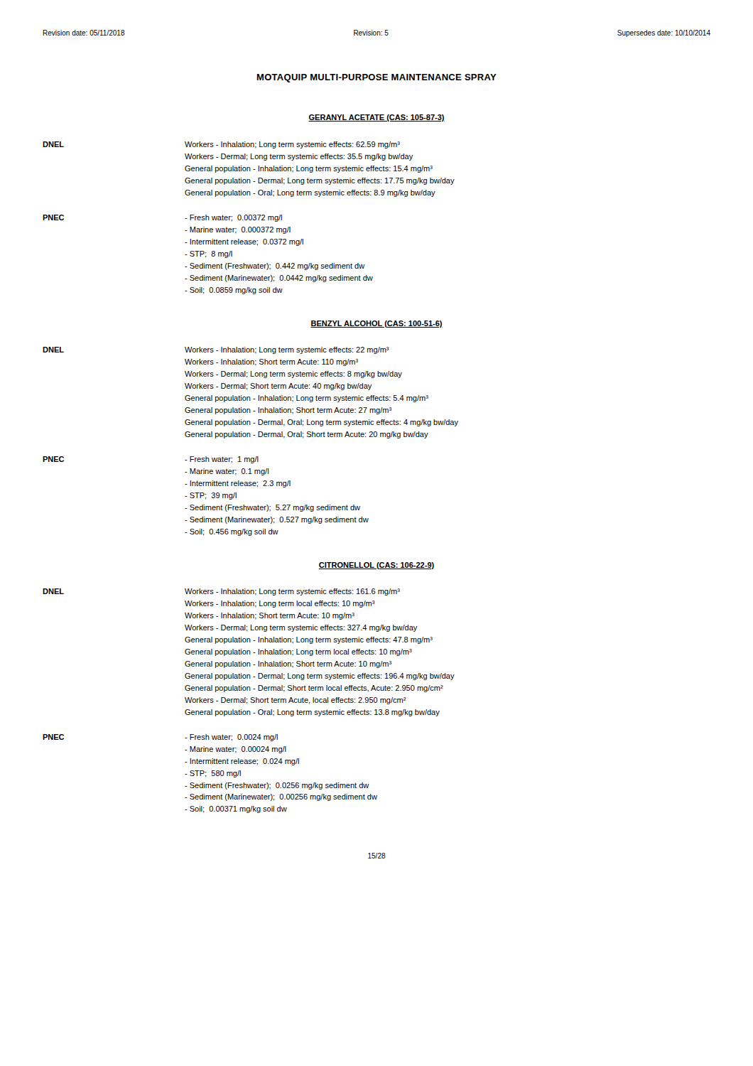Revision date: 05/11/2018 Revision: 5 Supersedes date: 10/10/2014
MOTAQUIP MULTI-PURPOSE MAINTENANCE SPRAY
GERANYL ACETATE (CAS: 105-87-3)
DNEL
Workers - Inhalation; Long term systemic effects: 62.59 mg/m³
Workers - Dermal; Long term systemic effects: 35.5 mg/kg bw/day
General population - Inhalation; Long term systemic effects: 15.4 mg/m³
General population - Dermal; Long term systemic effects: 17.75 mg/kg bw/day
General population - Oral; Long term systemic effects: 8.9 mg/kg bw/day
PNEC
- Fresh water; 0.00372 mg/l
- Marine water; 0.000372 mg/l
- Intermittent release; 0.0372 mg/l
- STP; 8 mg/l
- Sediment (Freshwater); 0.442 mg/kg sediment dw
- Sediment (Marinewater); 0.0442 mg/kg sediment dw
- Soil; 0.0859 mg/kg soil dw
BENZYL ALCOHOL (CAS: 100-51-6)
DNEL
Workers - Inhalation; Long term systemic effects: 22 mg/m³
Workers - Inhalation; Short term Acute: 110 mg/m³
Workers - Dermal; Long term systemic effects: 8 mg/kg bw/day
Workers - Dermal; Short term Acute: 40 mg/kg bw/day
General population - Inhalation; Long term systemic effects: 5.4 mg/m³
General population - Inhalation; Short term Acute: 27 mg/m³
General population - Dermal, Oral; Long term systemic effects: 4 mg/kg bw/day
General population - Dermal, Oral; Short term Acute: 20 mg/kg bw/day
PNEC
- Fresh water; 1 mg/l
- Marine water; 0.1 mg/l
- Intermittent release; 2.3 mg/l
- STP; 39 mg/l
- Sediment (Freshwater); 5.27 mg/kg sediment dw
- Sediment (Marinewater); 0.527 mg/kg sediment dw
- Soil; 0.456 mg/kg soil dw
CITRONELLOL (CAS: 106-22-9)
DNEL
Workers - Inhalation; Long term systemic effects: 161.6 mg/m³
Workers - Inhalation; Long term local effects: 10 mg/m³
Workers - Inhalation; Short term Acute: 10 mg/m³
Workers - Dermal; Long term systemic effects: 327.4 mg/kg bw/day
General population - Inhalation; Long term systemic effects: 47.8 mg/m³
General population - Inhalation; Long term local effects: 10 mg/m³
General population - Inhalation; Short term Acute: 10 mg/m³
General population - Dermal; Long term systemic effects: 196.4 mg/kg bw/day
General population - Dermal; Short term local effects, Acute: 2.950 mg/cm²
Workers - Dermal; Short term Acute, local effects: 2.950 mg/cm²
General population - Oral; Long term systemic effects: 13.8 mg/kg bw/day
PNEC
- Fresh water; 0.0024 mg/l
- Marine water; 0.00024 mg/l
- Intermittent release; 0.024 mg/l
- STP; 580 mg/l
- Sediment (Freshwater); 0.0256 mg/kg sediment dw
- Sediment (Marinewater); 0.00256 mg/kg sediment dw
- Soil; 0.00371 mg/kg soil dw
15/28